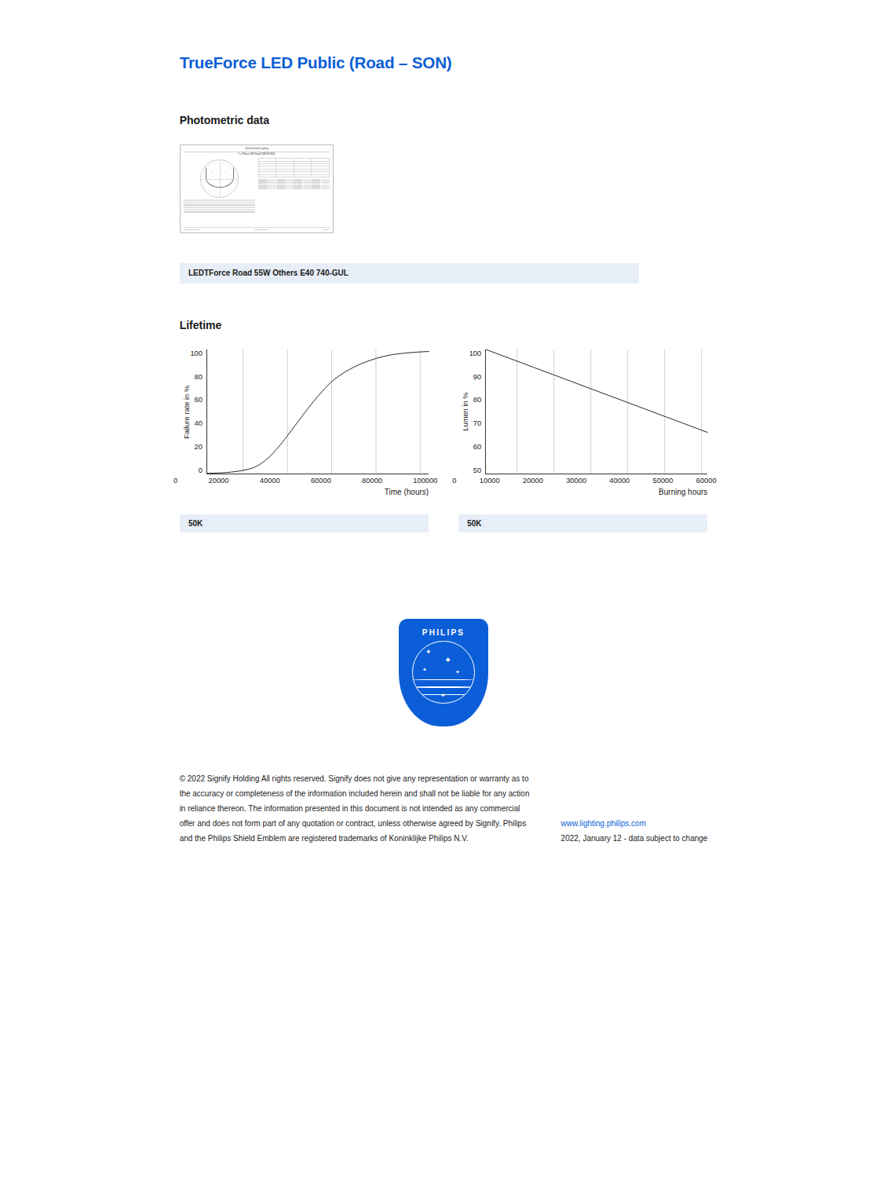TrueForce LED Public (Road – SON)
Photometric data
General Uniform Lighting
1 x TForce LED Road 55W/740 E40
Calcolo Photometric Kit Philips Lighting B.V. Page 1/1
LEDTForce Road 55W Others E40 740-GUL
Lifetime
Failure rate in %
100806040200
020000400006000080000100000
Time (hours)
50K
Lumen in %
1009080706050
0100002000030000400005000060000
Burning hours
50K
PHILIPS
✦ ✦ ✦ ✦ ✦
© 2022 Signify Holding All rights reserved. Signify does not give any representation or warranty as to the accuracy or completeness of the information included herein and shall not be liable for any action in reliance thereon. The information presented in this document is not intended as any commercial offer and does not form part of any quotation or contract, unless otherwise agreed by Signify. Philips and the Philips Shield Emblem are registered trademarks of Koninklijke Philips N.V.
www.lighting.philips.com
2022, January 12 - data subject to change